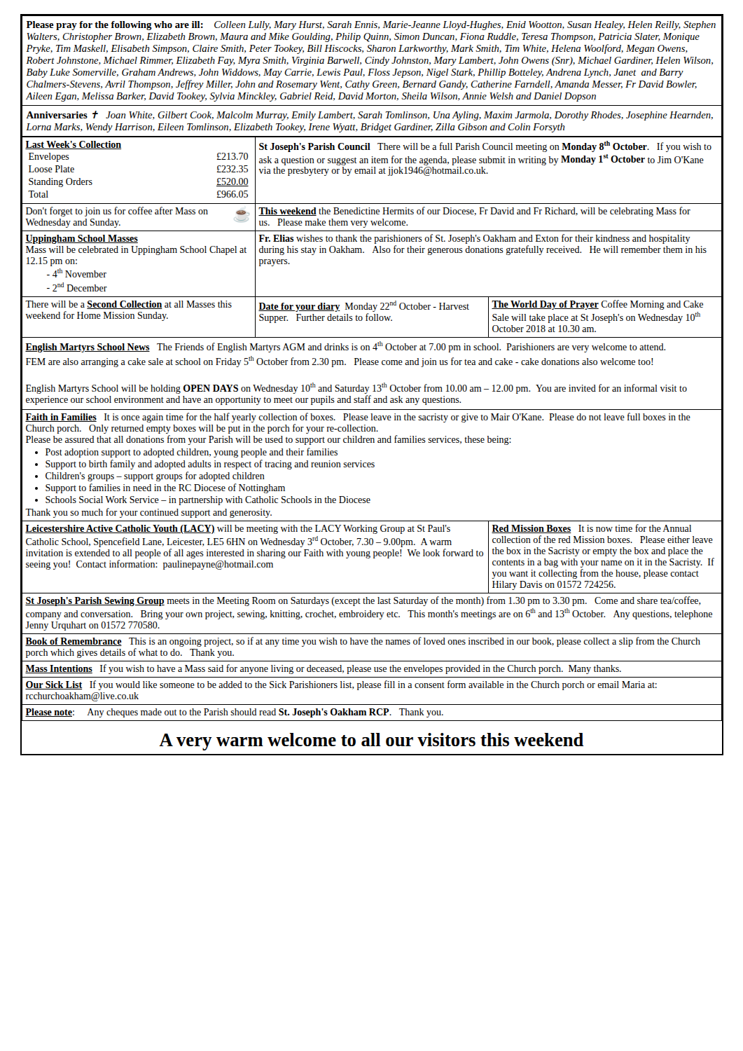Please pray for the following who are ill: Colleen Lully, Mary Hurst, Sarah Ennis, Marie-Jeanne Lloyd-Hughes, Enid Wootton, Susan Healey, Helen Reilly, Stephen Walters, Christopher Brown, Elizabeth Brown, Maura and Mike Goulding, Philip Quinn, Simon Duncan, Fiona Ruddle, Teresa Thompson, Patricia Slater, Monique Pryke, Tim Maskell, Elisabeth Simpson, Claire Smith, Peter Tookey, Bill Hiscocks, Sharon Larkworthy, Mark Smith, Tim White, Helena Woolford, Megan Owens, Robert Johnstone, Michael Rimmer, Elizabeth Fay, Myra Smith, Virginia Barwell, Cindy Johnston, Mary Lambert, John Owens (Snr), Michael Gardiner, Helen Wilson, Baby Luke Somerville, Graham Andrews, John Widdows, May Carrie, Lewis Paul, Floss Jepson, Nigel Stark, Phillip Botteley, Andrena Lynch, Janet and Barry Chalmers-Stevens, Avril Thompson, Jeffrey Miller, John and Rosemary Went, Cathy Green, Bernard Gandy, Catherine Farndell, Amanda Messer, Fr David Bowler, Aileen Egan, Melissa Barker, David Tookey, Sylvia Minckley, Gabriel Reid, David Morton, Sheila Wilson, Annie Welsh and Daniel Dopson
Anniversaries ✝ Joan White, Gilbert Cook, Malcolm Murray, Emily Lambert, Sarah Tomlinson, Una Ayling, Maxim Jarmola, Dorothy Rhodes, Josephine Hearnden, Lorna Marks, Wendy Harrison, Eileen Tomlinson, Elizabeth Tookey, Irene Wyatt, Bridget Gardiner, Zilla Gibson and Colin Forsyth
| Last Week's Collection / Envelopes / £213.70 / / Loose Plate / £232.35 / / Standing Orders / £520.00 / / Total / £966.05 / | St Joseph's Parish Council There will be a full Parish Council meeting on Monday 8 th October . If you wish to ask a question or suggest an item for the agenda, please submit in writing by Monday 1 st October to Jim O'Kane via the presbytery or by email at jjok1946@hotmail.co.uk. |
| Don't forget to join us for coffee after Mass on Wednesday and Sunday. ☕ | This weekend the Benedictine Hermits of our Diocese, Fr David and Fr Richard, will be celebrating Mass for us. Please make them very welcome. |
| Uppingham School Masses Mass will be celebrated in Uppingham School Chapel at 12.15 pm on: 4 th November 2 nd December | Fr. Elias wishes to thank the parishioners of St. Joseph's Oakham and Exton for their kindness and hospitality during his stay in Oakham. Also for their generous donations gratefully received. He will remember them in his prayers. |
| There will be a Second Collection at all Masses this weekend for Home Mission Sunday. | Date for your diary Monday 22 nd October - Harvest Supper. Further details to follow. | The World Day of Prayer Coffee Morning and Cake Sale will take place at St Joseph's on Wednesday 10 th October 2018 at 10.30 am. |
| English Martyrs School News The Friends of English Martyrs AGM and drinks is on 4 th October at 7.00 pm in school. Parishioners are very welcome to attend. FEM are also arranging a cake sale at school on Friday 5 th October from 2.30 pm. Please come and join us for tea and cake - cake donations also welcome too! English Martyrs School will be holding OPEN DAYS on Wednesday 10 th and Saturday 13 th October from 10.00 am – 12.00 pm. You are invited for an informal visit to experience our school environment and have an opportunity to meet our pupils and staff and ask any questions. |
| Faith in Families It is once again time for the half yearly collection of boxes. Please leave in the sacristy or give to Mair O'Kane. Please do not leave full boxes in the Church porch. Only returned empty boxes will be put in the porch for your re-collection. Please be assured that all donations from your Parish will be used to support our children and families services, these being: Post adoption support to adopted children, young people and their families Support to birth family and adopted adults in respect of tracing and reunion services Children's groups – support groups for adopted children Support to families in need in the RC Diocese of Nottingham Schools Social Work Service – in partnership with Catholic Schools in the Diocese Thank you so much for your continued support and generosity. |
| Leicestershire Active Catholic Youth (LACY) will be meeting with the LACY Working Group at St Paul's Catholic School, Spencefield Lane, Leicester, LE5 6HN on Wednesday 3 rd October, 7.30 – 9.00pm. A warm invitation is extended to all people of all ages interested in sharing our Faith with young people! We look forward to seeing you! Contact information: paulinepayne@hotmail.com | Red Mission Boxes It is now time for the Annual collection of the red Mission boxes. Please either leave the box in the Sacristy or empty the box and place the contents in a bag with your name on it in the Sacristy. If you want it collecting from the house, please contact Hilary Davis on 01572 724256. |
| St Joseph's Parish Sewing Group meets in the Meeting Room on Saturdays (except the last Saturday of the month) from 1.30 pm to 3.30 pm. Come and share tea/coffee, company and conversation. Bring your own project, sewing, knitting, crochet, embroidery etc. This month's meetings are on 6 th and 13 th October. Any questions, telephone Jenny Urquhart on 01572 770580. |
| Book of Remembrance This is an ongoing project, so if at any time you wish to have the names of loved ones inscribed in our book, please collect a slip from the Church porch which gives details of what to do. Thank you. |
| Mass Intentions If you wish to have a Mass said for anyone living or deceased, please use the envelopes provided in the Church porch. Many thanks. |
| Our Sick List If you would like someone to be added to the Sick Parishioners list, please fill in a consent form available in the Church porch or email Maria at: rcchurchoakham@live.co.uk |
| Please note : Any cheques made out to the Parish should read St. Joseph's Oakham RCP . Thank you. |
A very warm welcome to all our visitors this weekend